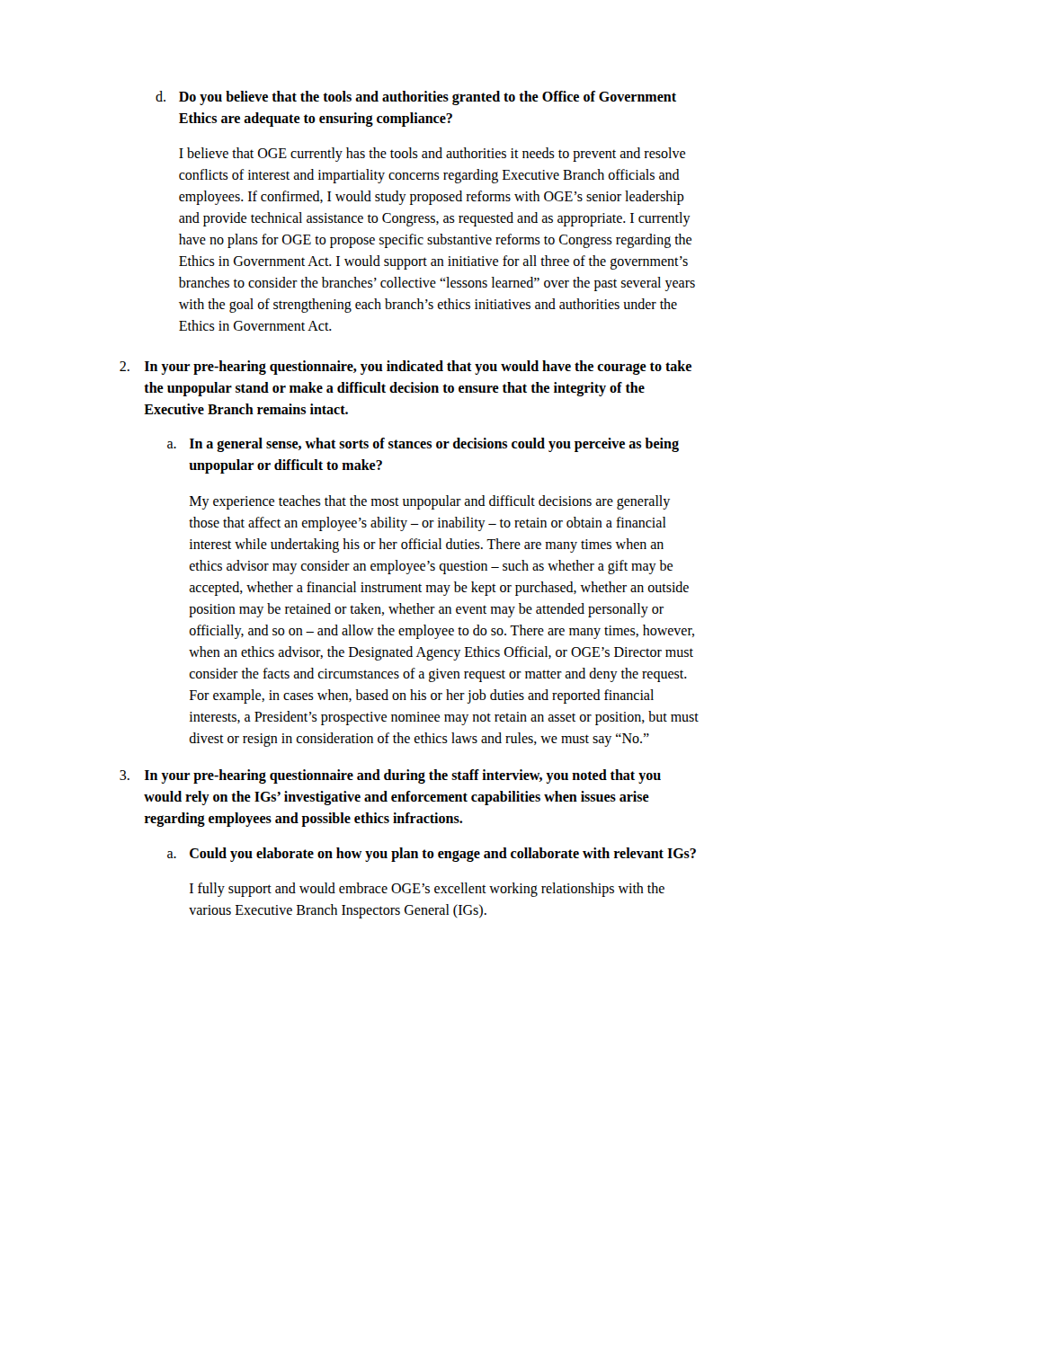Do you believe that the tools and authorities granted to the Office of Government Ethics are adequate to ensuring compliance?
I believe that OGE currently has the tools and authorities it needs to prevent and resolve conflicts of interest and impartiality concerns regarding Executive Branch officials and employees. If confirmed, I would study proposed reforms with OGE’s senior leadership and provide technical assistance to Congress, as requested and as appropriate. I currently have no plans for OGE to propose specific substantive reforms to Congress regarding the Ethics in Government Act. I would support an initiative for all three of the government’s branches to consider the branches’ collective “lessons learned” over the past several years with the goal of strengthening each branch’s ethics initiatives and authorities under the Ethics in Government Act.
In your pre-hearing questionnaire, you indicated that you would have the courage to take the unpopular stand or make a difficult decision to ensure that the integrity of the Executive Branch remains intact.
In a general sense, what sorts of stances or decisions could you perceive as being unpopular or difficult to make?
My experience teaches that the most unpopular and difficult decisions are generally those that affect an employee’s ability – or inability – to retain or obtain a financial interest while undertaking his or her official duties. There are many times when an ethics advisor may consider an employee’s question – such as whether a gift may be accepted, whether a financial instrument may be kept or purchased, whether an outside position may be retained or taken, whether an event may be attended personally or officially, and so on – and allow the employee to do so. There are many times, however, when an ethics advisor, the Designated Agency Ethics Official, or OGE’s Director must consider the facts and circumstances of a given request or matter and deny the request. For example, in cases when, based on his or her job duties and reported financial interests, a President’s prospective nominee may not retain an asset or position, but must divest or resign in consideration of the ethics laws and rules, we must say “No.”
In your pre-hearing questionnaire and during the staff interview, you noted that you would rely on the IGs’ investigative and enforcement capabilities when issues arise regarding employees and possible ethics infractions.
Could you elaborate on how you plan to engage and collaborate with relevant IGs?
I fully support and would embrace OGE’s excellent working relationships with the various Executive Branch Inspectors General (IGs).